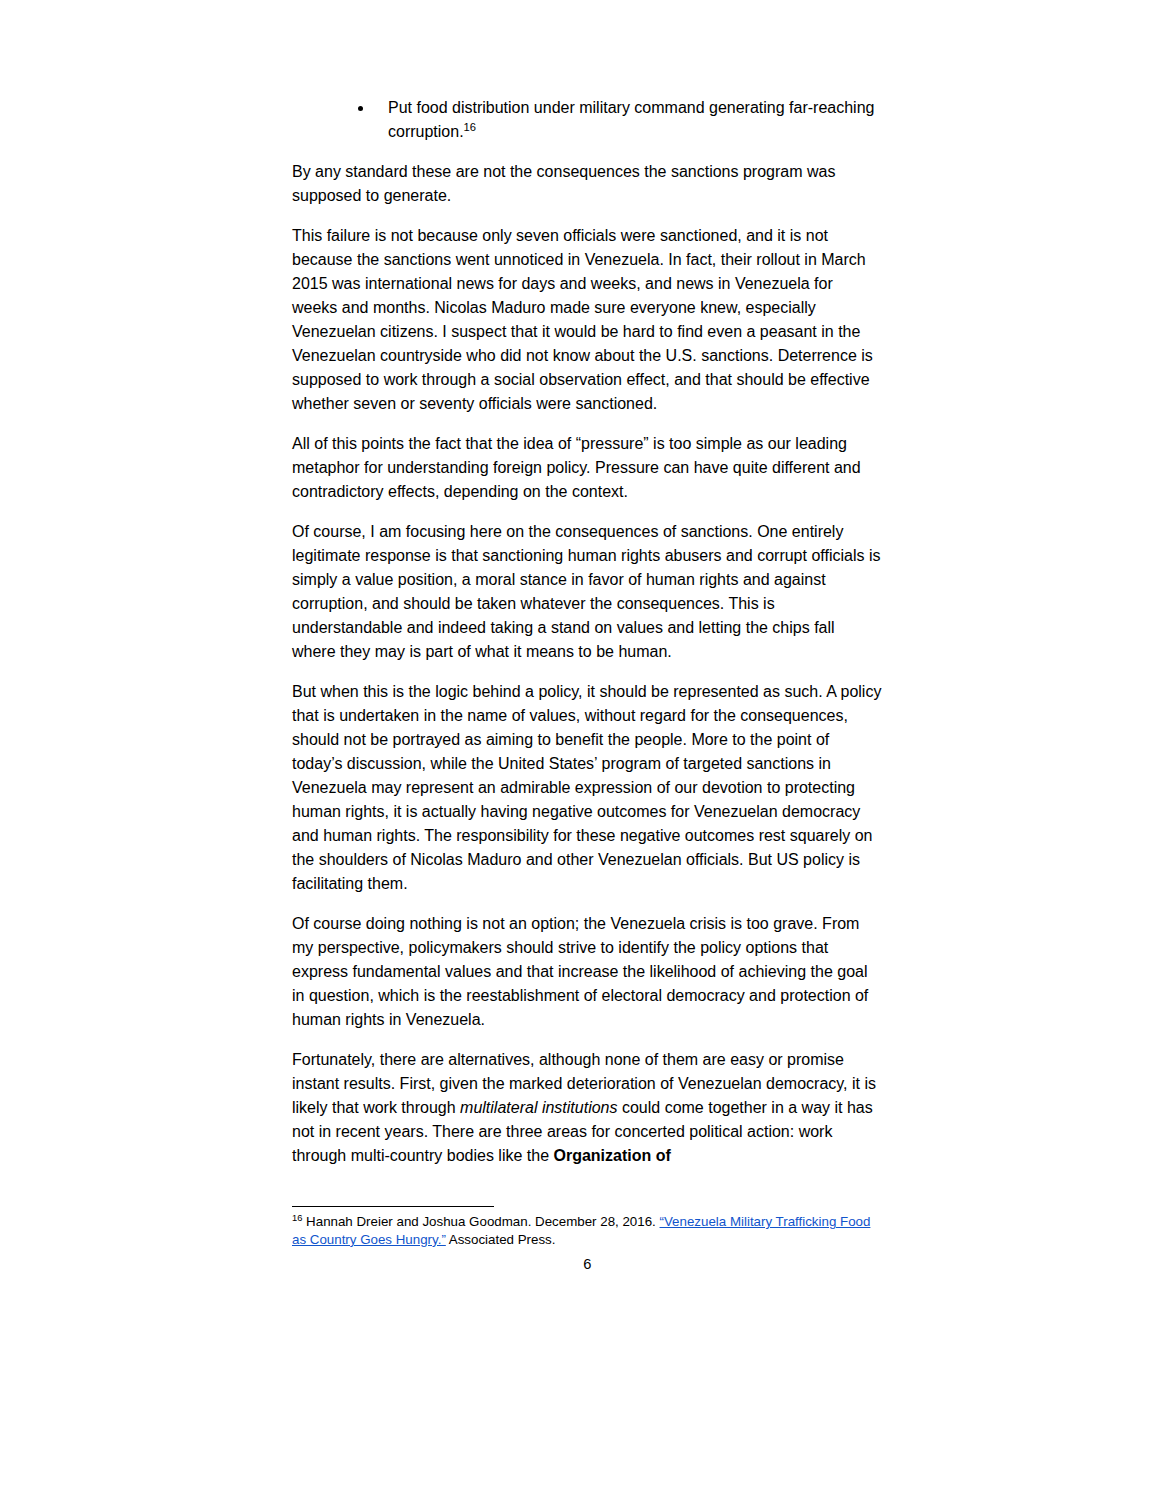Put food distribution under military command generating far-reaching corruption.16
By any standard these are not the consequences the sanctions program was supposed to generate.
This failure is not because only seven officials were sanctioned, and it is not because the sanctions went unnoticed in Venezuela. In fact, their rollout in March 2015 was international news for days and weeks, and news in Venezuela for weeks and months. Nicolas Maduro made sure everyone knew, especially Venezuelan citizens. I suspect that it would be hard to find even a peasant in the Venezuelan countryside who did not know about the U.S. sanctions. Deterrence is supposed to work through a social observation effect, and that should be effective whether seven or seventy officials were sanctioned.
All of this points the fact that the idea of “pressure” is too simple as our leading metaphor for understanding foreign policy. Pressure can have quite different and contradictory effects, depending on the context.
Of course, I am focusing here on the consequences of sanctions. One entirely legitimate response is that sanctioning human rights abusers and corrupt officials is simply a value position, a moral stance in favor of human rights and against corruption, and should be taken whatever the consequences. This is understandable and indeed taking a stand on values and letting the chips fall where they may is part of what it means to be human.
But when this is the logic behind a policy, it should be represented as such. A policy that is undertaken in the name of values, without regard for the consequences, should not be portrayed as aiming to benefit the people. More to the point of today’s discussion, while the United States’ program of targeted sanctions in Venezuela may represent an admirable expression of our devotion to protecting human rights, it is actually having negative outcomes for Venezuelan democracy and human rights. The responsibility for these negative outcomes rest squarely on the shoulders of Nicolas Maduro and other Venezuelan officials. But US policy is facilitating them.
Of course doing nothing is not an option; the Venezuela crisis is too grave. From my perspective, policymakers should strive to identify the policy options that express fundamental values and that increase the likelihood of achieving the goal in question, which is the reestablishment of electoral democracy and protection of human rights in Venezuela.
Fortunately, there are alternatives, although none of them are easy or promise instant results. First, given the marked deterioration of Venezuelan democracy, it is likely that work through multilateral institutions could come together in a way it has not in recent years. There are three areas for concerted political action: work through multi-country bodies like the Organization of
16 Hannah Dreier and Joshua Goodman. December 28, 2016. “Venezuela Military Trafficking Food as Country Goes Hungry.” Associated Press.
6